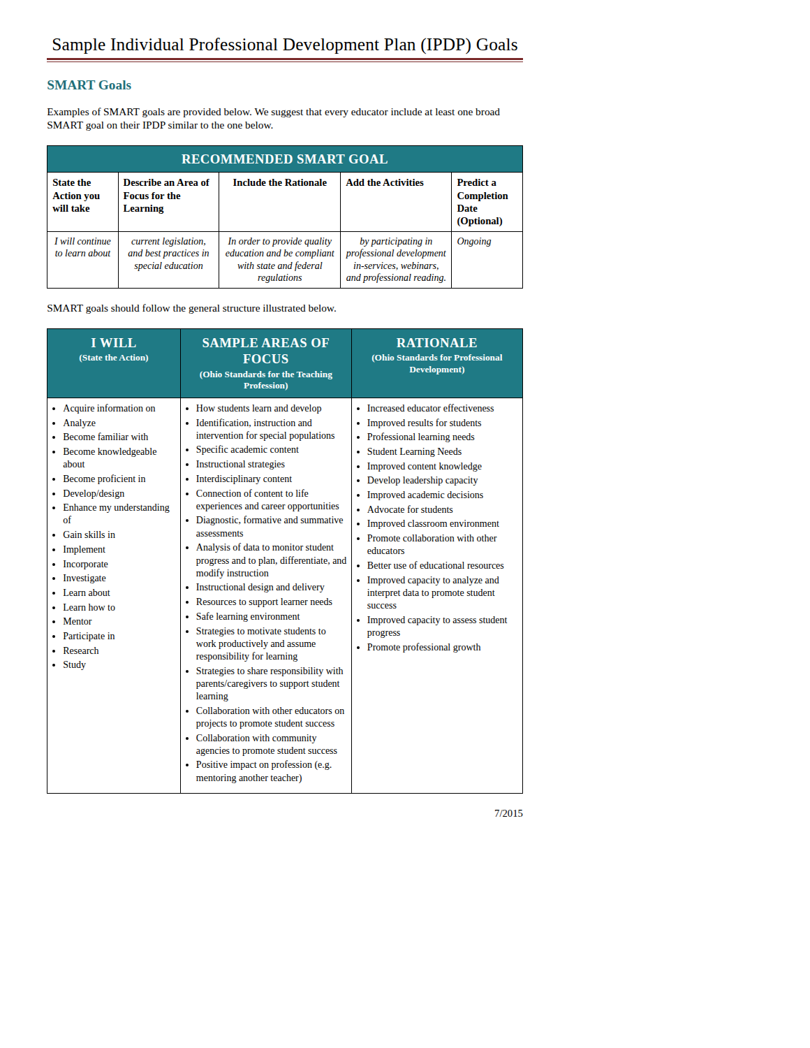Sample Individual Professional Development Plan (IPDP) Goals
SMART Goals
Examples of SMART goals are provided below. We suggest that every educator include at least one broad SMART goal on their IPDP similar to the one below.
| RECOMMENDED SMART GOAL |
| --- |
| State the Action you will take | Describe an Area of Focus for the Learning | Include the Rationale | Add the Activities | Predict a Completion Date (Optional) |
| I will continue to learn about | current legislation, and best practices in special education | In order to provide quality education and be compliant with state and federal regulations | by participating in professional development in-services, webinars, and professional reading. | Ongoing |
SMART goals should follow the general structure illustrated below.
| I WILL (State the Action) | SAMPLE AREAS OF FOCUS (Ohio Standards for the Teaching Profession) | RATIONALE (Ohio Standards for Professional Development) |
| --- | --- | --- |
| Acquire information on Analyze Become familiar with Become knowledgeable about Become proficient in Develop/design Enhance my understanding of Gain skills in Implement Incorporate Investigate Learn about Learn how to Mentor Participate in Research Study | How students learn and develop Identification, instruction and intervention for special populations Specific academic content Instructional strategies Interdisciplinary content Connection of content to life experiences and career opportunities Diagnostic, formative and summative assessments Analysis of data to monitor student progress and to plan, differentiate, and modify instruction Instructional design and delivery Resources to support learner needs Safe learning environment Strategies to motivate students to work productively and assume responsibility for learning Strategies to share responsibility with parents/caregivers to support student learning Collaboration with other educators on projects to promote student success Collaboration with community agencies to promote student success Positive impact on profession (e.g. mentoring another teacher) | Increased educator effectiveness Improved results for students Professional learning needs Student Learning Needs Improved content knowledge Develop leadership capacity Improved academic decisions Advocate for students Improved classroom environment Promote collaboration with other educators Better use of educational resources Improved capacity to analyze and interpret data to promote student success Improved capacity to assess student progress Promote professional growth |
7/2015